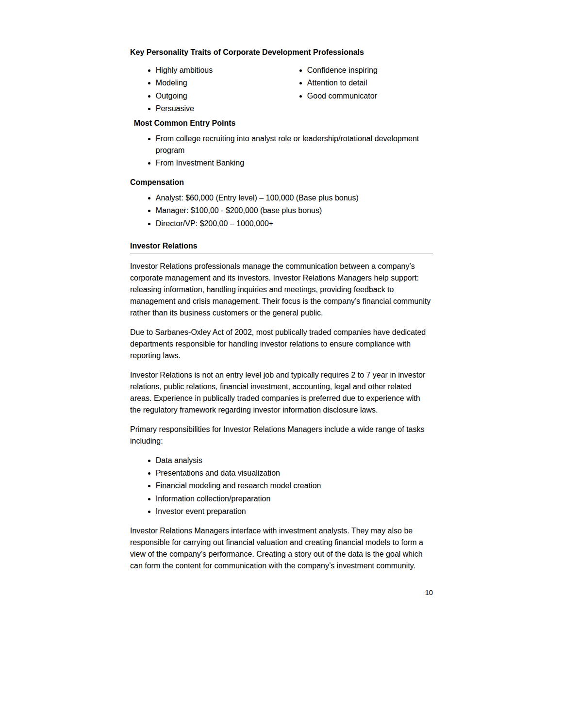Key Personality Traits of Corporate Development Professionals
Highly ambitious
Modeling
Outgoing
Persuasive
Confidence inspiring
Attention to detail
Good communicator
Most Common Entry Points
From college recruiting into analyst role or leadership/rotational development program
From Investment Banking
Compensation
Analyst: $60,000 (Entry level) – 100,000 (Base plus bonus)
Manager: $100,00 - $200,000 (base plus bonus)
Director/VP: $200,00 – 1000,000+
Investor Relations
Investor Relations professionals manage the communication between a company’s corporate management and its investors. Investor Relations Managers help support: releasing information, handling inquiries and meetings, providing feedback to management and crisis management. Their focus is the company’s financial community rather than its business customers or the general public.
Due to Sarbanes-Oxley Act of 2002, most publically traded companies have dedicated departments responsible for handling investor relations to ensure compliance with reporting laws.
Investor Relations is not an entry level job and typically requires 2 to 7 year in investor relations, public relations, financial investment, accounting, legal and other related areas. Experience in publically traded companies is preferred due to experience with the regulatory framework regarding investor information disclosure laws.
Primary responsibilities for Investor Relations Managers include a wide range of tasks including:
Data analysis
Presentations and data visualization
Financial modeling and research model creation
Information collection/preparation
Investor event preparation
Investor Relations Managers interface with investment analysts. They may also be responsible for carrying out financial valuation and creating financial models to form a view of the company’s performance. Creating a story out of the data is the goal which can form the content for communication with the company’s investment community.
10